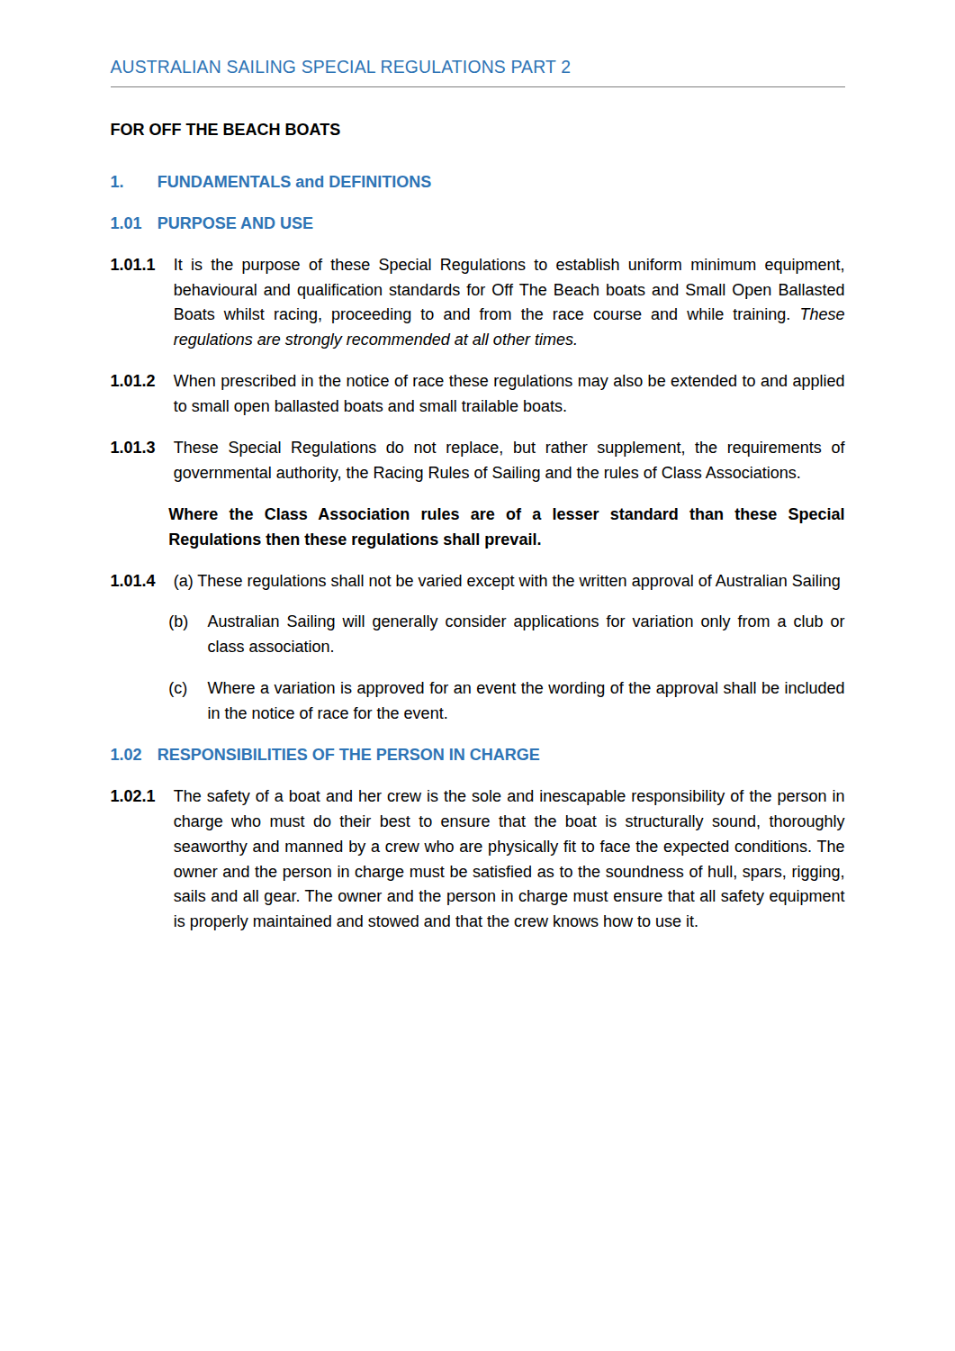AUSTRALIAN SAILING SPECIAL REGULATIONS PART 2
FOR OFF THE BEACH BOATS
1. FUNDAMENTALS and DEFINITIONS
1.01 PURPOSE AND USE
1.01.1
It is the purpose of these Special Regulations to establish uniform minimum equipment, behavioural and qualification standards for Off The Beach boats and Small Open Ballasted Boats whilst racing, proceeding to and from the race course and while training. These regulations are strongly recommended at all other times.
1.01.2
When prescribed in the notice of race these regulations may also be extended to and applied to small open ballasted boats and small trailable boats.
1.01.3
These Special Regulations do not replace, but rather supplement, the requirements of governmental authority, the Racing Rules of Sailing and the rules of Class Associations.
Where the Class Association rules are of a lesser standard than these Special Regulations then these regulations shall prevail.
1.01.4
(a) These regulations shall not be varied except with the written approval of Australian Sailing
(b)
Australian Sailing will generally consider applications for variation only from a club or class association.
(c)
Where a variation is approved for an event the wording of the approval shall be included in the notice of race for the event.
1.02 RESPONSIBILITIES OF THE PERSON IN CHARGE
1.02.1
The safety of a boat and her crew is the sole and inescapable responsibility of the person in charge who must do their best to ensure that the boat is structurally sound, thoroughly seaworthy and manned by a crew who are physically fit to face the expected conditions. The owner and the person in charge must be satisfied as to the soundness of hull, spars, rigging, sails and all gear. The owner and the person in charge must ensure that all safety equipment is properly maintained and stowed and that the crew knows how to use it.